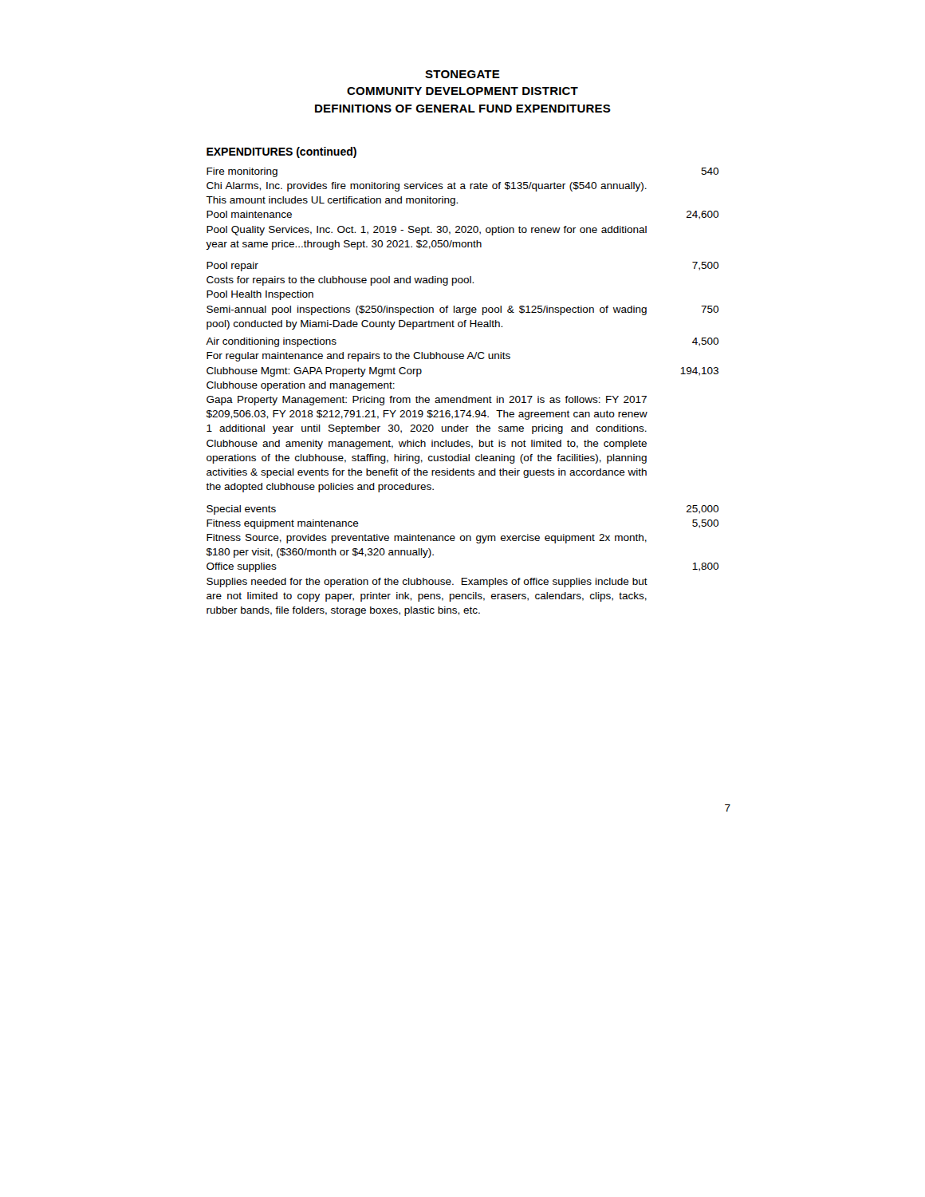STONEGATE
COMMUNITY DEVELOPMENT DISTRICT
DEFINITIONS OF GENERAL FUND EXPENDITURES
EXPENDITURES (continued)
| Fire monitoring | 540 |
| Chi Alarms, Inc. provides fire monitoring services at a rate of $135/quarter ($540 annually). This amount includes UL certification and monitoring. | |
| Pool maintenance | 24,600 |
| Pool Quality Services, Inc. Oct. 1, 2019 - Sept. 30, 2020, option to renew for one additional year at same price...through Sept. 30 2021. $2,050/month | |
| Pool repair | 7,500 |
| Costs for repairs to the clubhouse pool and wading pool. | |
| Pool Health Inspection | |
| Semi-annual pool inspections ($250/inspection of large pool & $125/inspection of wading pool) conducted by Miami-Dade County Department of Health. | 750 |
| Air conditioning inspections | 4,500 |
| For regular maintenance and repairs to the Clubhouse A/C units | |
| Clubhouse Mgmt: GAPA Property Mgmt Corp | 194,103 |
| Clubhouse operation and management: | |
| Gapa Property Management: Pricing from the amendment in 2017 is as follows: FY 2017 $209,506.03, FY 2018 $212,791.21, FY 2019 $216,174.94. The agreement can auto renew 1 additional year until September 30, 2020 under the same pricing and conditions. Clubhouse and amenity management, which includes, but is not limited to, the complete operations of the clubhouse, staffing, hiring, custodial cleaning (of the facilities), planning activities & special events for the benefit of the residents and their guests in accordance with the adopted clubhouse policies and procedures. | |
| Special events | 25,000 |
| Fitness equipment maintenance | 5,500 |
| Fitness Source, provides preventative maintenance on gym exercise equipment 2x month, $180 per visit, ($360/month or $4,320 annually). | |
| Office supplies | 1,800 |
| Supplies needed for the operation of the clubhouse. Examples of office supplies include but are not limited to copy paper, printer ink, pens, pencils, erasers, calendars, clips, tacks, rubber bands, file folders, storage boxes, plastic bins, etc. | |
7